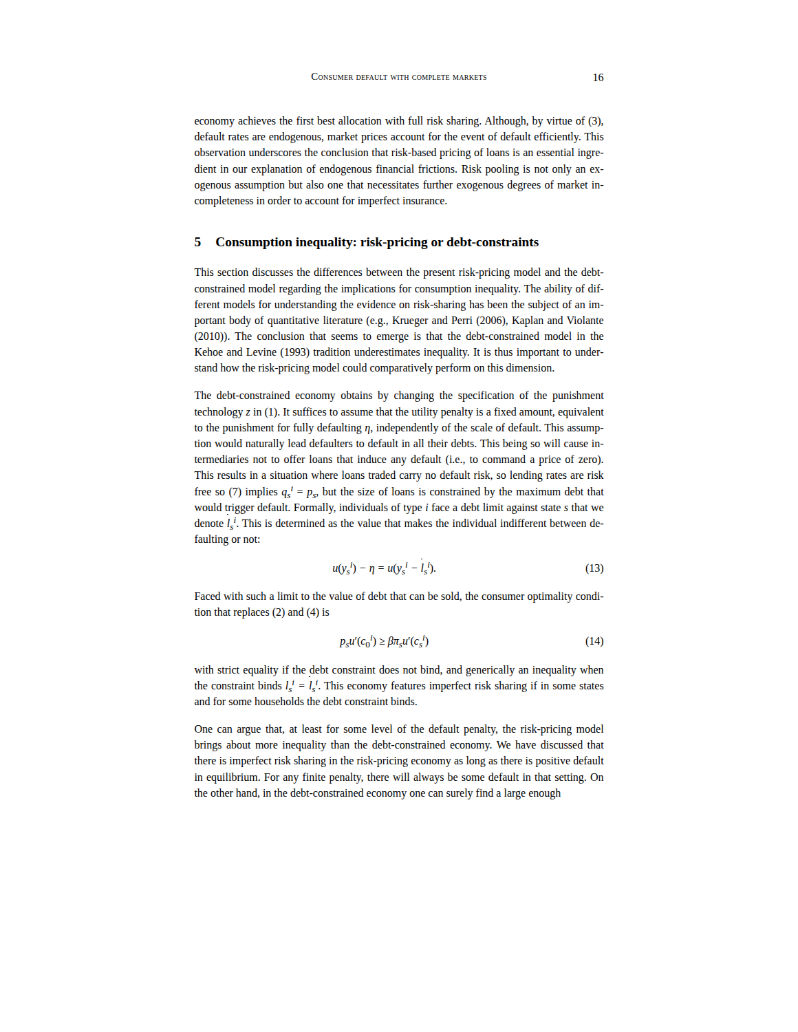Consumer default with complete markets 16
economy achieves the first best allocation with full risk sharing. Although, by virtue of (3), default rates are endogenous, market prices account for the event of default efficiently. This observation underscores the conclusion that risk-based pricing of loans is an essential ingredient in our explanation of endogenous financial frictions. Risk pooling is not only an exogenous assumption but also one that necessitates further exogenous degrees of market incompleteness in order to account for imperfect insurance.
5 Consumption inequality: risk-pricing or debt-constraints
This section discusses the differences between the present risk-pricing model and the debt-constrained model regarding the implications for consumption inequality. The ability of different models for understanding the evidence on risk-sharing has been the subject of an important body of quantitative literature (e.g., Krueger and Perri (2006), Kaplan and Violante (2010)). The conclusion that seems to emerge is that the debt-constrained model in the Kehoe and Levine (1993) tradition underestimates inequality. It is thus important to understand how the risk-pricing model could comparatively perform on this dimension.
The debt-constrained economy obtains by changing the specification of the punishment technology z in (1). It suffices to assume that the utility penalty is a fixed amount, equivalent to the punishment for fully defaulting η, independently of the scale of default. This assumption would naturally lead defaulters to default in all their debts. This being so will cause intermediaries not to offer loans that induce any default (i.e., to command a price of zero). This results in a situation where loans traded carry no default risk, so lending rates are risk free so (7) implies qsi = ps, but the size of loans is constrained by the maximum debt that would trigger default. Formally, individuals of type i face a debt limit against state s that we denote lsi. This is determined as the value that makes the individual indifferent between defaulting or not:
u(ysi) − η = u(ysi − lsi).
(13)
Faced with such a limit to the value of debt that can be sold, the consumer optimality condition that replaces (2) and (4) is
psu′(c0i) ≥ βπsu′(csi)
(14)
with strict equality if the debt constraint does not bind, and generically an inequality when the constraint binds lsi = lsi. This economy features imperfect risk sharing if in some states and for some households the debt constraint binds.
One can argue that, at least for some level of the default penalty, the risk-pricing model brings about more inequality than the debt-constrained economy. We have discussed that there is imperfect risk sharing in the risk-pricing economy as long as there is positive default in equilibrium. For any finite penalty, there will always be some default in that setting. On the other hand, in the debt-constrained economy one can surely find a large enough